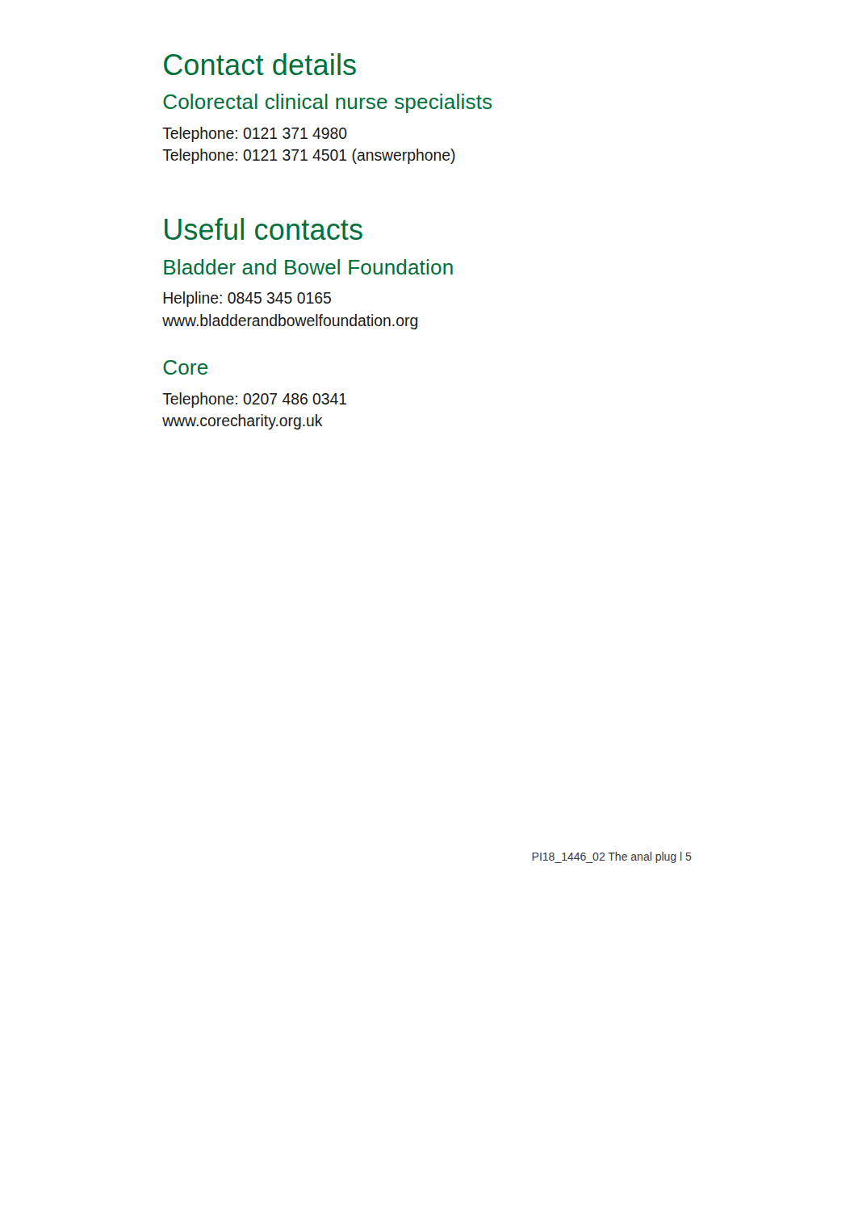Contact details
Colorectal clinical nurse specialists
Telephone: 0121 371 4980
Telephone: 0121 371 4501 (answerphone)
Useful contacts
Bladder and Bowel Foundation
Helpline: 0845 345 0165
www.bladderandbowelfoundation.org
Core
Telephone: 0207 486 0341
www.corecharity.org.uk
PI18_1446_02 The anal plug l 5